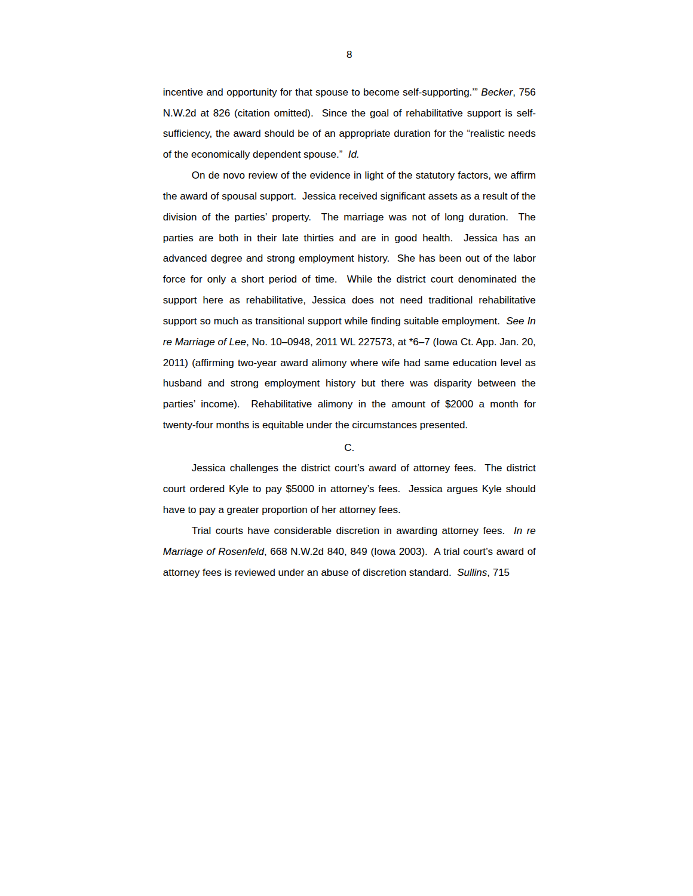8
incentive and opportunity for that spouse to become self-supporting.’” Becker, 756 N.W.2d at 826 (citation omitted). Since the goal of rehabilitative support is self-sufficiency, the award should be of an appropriate duration for the “realistic needs of the economically dependent spouse.” Id.
On de novo review of the evidence in light of the statutory factors, we affirm the award of spousal support. Jessica received significant assets as a result of the division of the parties’ property. The marriage was not of long duration. The parties are both in their late thirties and are in good health. Jessica has an advanced degree and strong employment history. She has been out of the labor force for only a short period of time. While the district court denominated the support here as rehabilitative, Jessica does not need traditional rehabilitative support so much as transitional support while finding suitable employment. See In re Marriage of Lee, No. 10–0948, 2011 WL 227573, at *6–7 (Iowa Ct. App. Jan. 20, 2011) (affirming two-year award alimony where wife had same education level as husband and strong employment history but there was disparity between the parties’ income). Rehabilitative alimony in the amount of $2000 a month for twenty-four months is equitable under the circumstances presented.
C.
Jessica challenges the district court’s award of attorney fees. The district court ordered Kyle to pay $5000 in attorney’s fees. Jessica argues Kyle should have to pay a greater proportion of her attorney fees.
Trial courts have considerable discretion in awarding attorney fees. In re Marriage of Rosenfeld, 668 N.W.2d 840, 849 (Iowa 2003). A trial court’s award of attorney fees is reviewed under an abuse of discretion standard. Sullins, 715